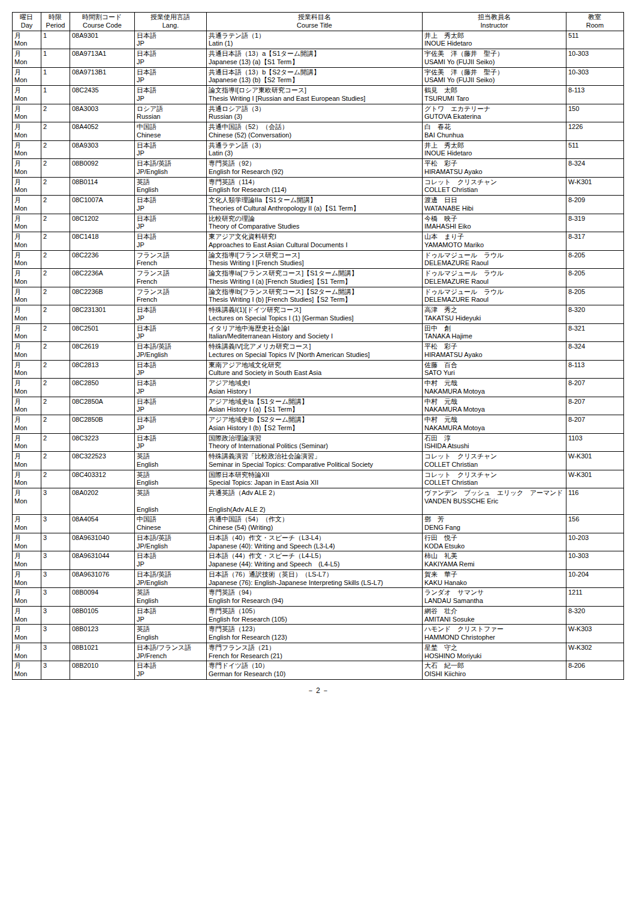| 曜日 Day | 時限 Period | 時間割コード Course Code | 授業使用言語 Lang. | 授業科目名 Course Title | 担当教員名 Instructor | 教室 Room |
| --- | --- | --- | --- | --- | --- | --- |
| 月 Mon | 1 | 08A9301 | 日本語 JP | 共通ラテン語（1） Latin (1) | 井上 秀太郎 INOUE Hidetaro | 511 |
| 月 Mon | 1 | 08A9713A1 | 日本語 JP | 共通日本語（13）a【S1ターム開講】 Japanese (13) (a)【S1 Term】 | 宇佐美 洋（藤井 聖子） USAMI Yo (FUJII Seiko) | 10-303 |
| 月 Mon | 1 | 08A9713B1 | 日本語 JP | 共通日本語（13）b【S2ターム開講】 Japanese (13) (b)【S2 Term】 | 宇佐美 洋（藤井 聖子） USAMI Yo (FUJII Seiko) | 10-303 |
| 月 Mon | 1 | 08C2435 | 日本語 JP | 論文指導I[ロシア東欧研究コース] Thesis Writing I [Russian and East European Studies] | 鶴見 太郎 TSURUMI Taro | 8-113 |
| 月 Mon | 2 | 08A3003 | ロシア語 Russian | 共通ロシア語（3） Russian (3) | グトワ エカテリーナ GUTOVA Ekaterina | 150 |
| 月 Mon | 2 | 08A4052 | 中国語 Chinese | 共通中国語（52）（会話） Chinese (52) (Conversation) | 白 春花 BAI Chunhua | 1226 |
| 月 Mon | 2 | 08A9303 | 日本語 JP | 共通ラテン語（3） Latin (3) | 井上 秀太郎 INOUE Hidetaro | 511 |
| 月 Mon | 2 | 08B0092 | 日本語/英語 JP/English | 専門英語（92） English for Research (92) | 平松 彩子 HIRAMATSU Ayako | 8-324 |
| 月 Mon | 2 | 08B0114 | 英語 English | 専門英語（114） English for Research (114) | コレット クリスチャン COLLET Christian | W-K301 |
| 月 Mon | 2 | 08C1007A | 日本語 JP | 文化人類学理論IIa【S1ターム開講】 Theories of Cultural Anthropology II (a)【S1 Term】 | 渡邊 日日 WATANABE Hibi | 8-209 |
| 月 Mon | 2 | 08C1202 | 日本語 JP | 比較研究の理論 Theory of Comparative Studies | 今橋 映子 IMAHASHI Eiko | 8-319 |
| 月 Mon | 2 | 08C1418 | 日本語 JP | 東アジア文化資料研究I Approaches to East Asian Cultural Documents I | 山本 まり子 YAMAMOTO Mariko | 8-317 |
| 月 Mon | 2 | 08C2236 | フランス語 French | 論文指導I[フランス研究コース] Thesis Writing I [French Studies] | ドゥルマジュール ラウル DELEMAZURE Raoul | 8-205 |
| 月 Mon | 2 | 08C2236A | フランス語 French | 論文指導Ia[フランス研究コース]【S1ターム開講】 Thesis Writing I (a) [French Studies]【S1 Term】 | ドゥルマジュール ラウル DELEMAZURE Raoul | 8-205 |
| 月 Mon | 2 | 08C2236B | フランス語 French | 論文指導Ib[フランス研究コース]【S2ターム開講】 Thesis Writing I (b) [French Studies]【S2 Term】 | ドゥルマジュール ラウル DELEMAZURE Raoul | 8-205 |
| 月 Mon | 2 | 08C231301 | 日本語 JP | 特殊講義I(1)[ドイツ研究コース] Lectures on Special Topics I (1) [German Studies] | 高津 秀之 TAKATSU Hideyuki | 8-320 |
| 月 Mon | 2 | 08C2501 | 日本語 JP | イタリア地中海歴史社会論I Italian/Mediterranean History and Society I | 田中 創 TANAKA Hajime | 8-321 |
| 月 Mon | 2 | 08C2619 | 日本語/英語 JP/English | 特殊講義IV[北アメリカ研究コース] Lectures on Special Topics IV [North American Studies] | 平松 彩子 HIRAMATSU Ayako | 8-324 |
| 月 Mon | 2 | 08C2813 | 日本語 JP | 東南アジア地域文化研究 Culture and Society in South East Asia | 佐藤 百合 SATO Yuri | 8-113 |
| 月 Mon | 2 | 08C2850 | 日本語 JP | アジア地域史I Asian History I | 中村 元哉 NAKAMURA Motoya | 8-207 |
| 月 Mon | 2 | 08C2850A | 日本語 JP | アジア地域史Ia【S1ターム開講】 Asian History I (a)【S1 Term】 | 中村 元哉 NAKAMURA Motoya | 8-207 |
| 月 Mon | 2 | 08C2850B | 日本語 JP | アジア地域史Ib【S2ターム開講】 Asian History I (b)【S2 Term】 | 中村 元哉 NAKAMURA Motoya | 8-207 |
| 月 Mon | 2 | 08C3223 | 日本語 JP | 国際政治理論演習 Theory of International Politics (Seminar) | 石田 淳 ISHIDA Atsushi | 1103 |
| 月 Mon | 2 | 08C322523 | 英語 English | 特殊講義演習「比較政治社会論演習」 Seminar in Special Topics: Comparative Political Society | コレット クリスチャン COLLET Christian | W-K301 |
| 月 Mon | 2 | 08C403312 | 英語 English | 国際日本研究特論XII Special Topics: Japan in East Asia XII | コレット クリスチャン COLLET Christian | W-K301 |
| 月 Mon | 3 | 08A0202 | 英語 English | 共通英語（Adv ALE 2） English(Adv ALE 2) | ヴァンデン ブッシュ エリック アーマンド VANDEN BUSSCHE Eric | 116 |
| 月 Mon | 3 | 08A4054 | 中国語 Chinese | 共通中国語（54）（作文） Chinese (54) (Writing) | 鄧 芳 DENG Fang | 156 |
| 月 Mon | 3 | 08A9631040 | 日本語/英語 JP/English | 日本語（40）作文・スピーチ（L3-L4） Japanese (40): Writing and Speech (L3-L4) | 行田 悦子 KODA Etsuko | 10-203 |
| 月 Mon | 3 | 08A9631044 | 日本語 JP | 日本語（44）作文・スピーチ（L4-L5） Japanese (44): Writing and Speech (L4-L5) | 柿山 礼美 KAKIYAMA Remi | 10-303 |
| 月 Mon | 3 | 08A9631076 | 日本語/英語 JP/English | 日本語（76）通訳技術（英日）（LS-L7） Japanese (76): English-Japanese Interpreting Skills (LS-L7) | 賀来 華子 KAKU Hanako | 10-204 |
| 月 Mon | 3 | 08B0094 | 英語 English | 専門英語（94） English for Research (94) | ランダオ サマンサ LANDAU Samantha | 1211 |
| 月 Mon | 3 | 08B0105 | 日本語 JP | 専門英語（105） English for Research (105) | 網谷 壮介 AMITANI Sosuke | 8-320 |
| 月 Mon | 3 | 08B0123 | 英語 English | 専門英語（123） English for Research (123) | ハモンド クリストファー HAMMOND Christopher | W-K303 |
| 月 Mon | 3 | 08B1021 | 日本語/フランス語 JP/French | 専門フランス語（21） French for Research (21) | 星埜 守之 HOSHINO Moriyuki | W-K302 |
| 月 Mon | 3 | 08B2010 | 日本語 JP | 専門ドイツ語（10） German for Research (10) | 大石 紀一郎 OISHI Kiichiro | 8-206 |
－ 2 －